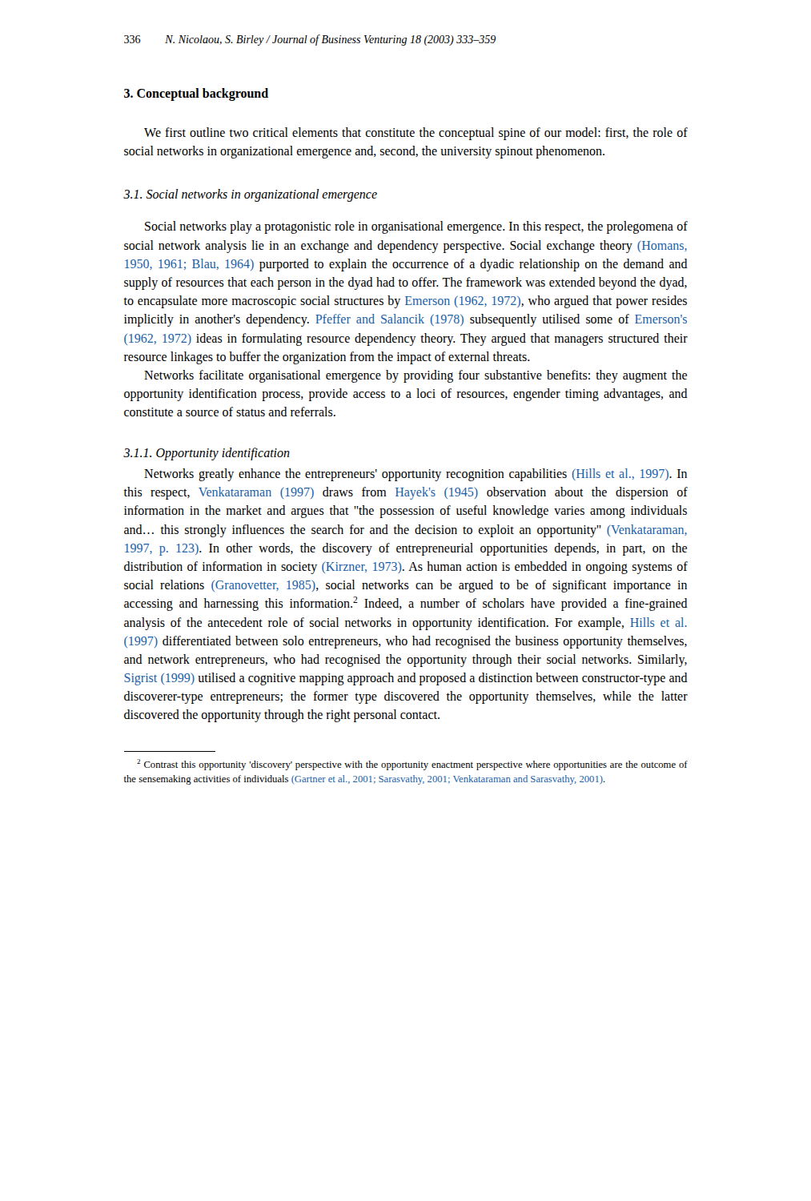336 N. Nicolaou, S. Birley / Journal of Business Venturing 18 (2003) 333–359
3. Conceptual background
We first outline two critical elements that constitute the conceptual spine of our model: first, the role of social networks in organizational emergence and, second, the university spinout phenomenon.
3.1. Social networks in organizational emergence
Social networks play a protagonistic role in organisational emergence. In this respect, the prolegomena of social network analysis lie in an exchange and dependency perspective. Social exchange theory (Homans, 1950, 1961; Blau, 1964) purported to explain the occurrence of a dyadic relationship on the demand and supply of resources that each person in the dyad had to offer. The framework was extended beyond the dyad, to encapsulate more macroscopic social structures by Emerson (1962, 1972), who argued that power resides implicitly in another's dependency. Pfeffer and Salancik (1978) subsequently utilised some of Emerson's (1962, 1972) ideas in formulating resource dependency theory. They argued that managers structured their resource linkages to buffer the organization from the impact of external threats.
Networks facilitate organisational emergence by providing four substantive benefits: they augment the opportunity identification process, provide access to a loci of resources, engender timing advantages, and constitute a source of status and referrals.
3.1.1. Opportunity identification
Networks greatly enhance the entrepreneurs' opportunity recognition capabilities (Hills et al., 1997). In this respect, Venkataraman (1997) draws from Hayek's (1945) observation about the dispersion of information in the market and argues that ''the possession of useful knowledge varies among individuals and… this strongly influences the search for and the decision to exploit an opportunity'' (Venkataraman, 1997, p. 123). In other words, the discovery of entrepreneurial opportunities depends, in part, on the distribution of information in society (Kirzner, 1973). As human action is embedded in ongoing systems of social relations (Granovetter, 1985), social networks can be argued to be of significant importance in accessing and harnessing this information.2 Indeed, a number of scholars have provided a fine-grained analysis of the antecedent role of social networks in opportunity identification. For example, Hills et al. (1997) differentiated between solo entrepreneurs, who had recognised the business opportunity themselves, and network entrepreneurs, who had recognised the opportunity through their social networks. Similarly, Sigrist (1999) utilised a cognitive mapping approach and proposed a distinction between constructor-type and discoverer-type entrepreneurs; the former type discovered the opportunity themselves, while the latter discovered the opportunity through the right personal contact.
2 Contrast this opportunity 'discovery' perspective with the opportunity enactment perspective where opportunities are the outcome of the sensemaking activities of individuals (Gartner et al., 2001; Sarasvathy, 2001; Venkataraman and Sarasvathy, 2001).